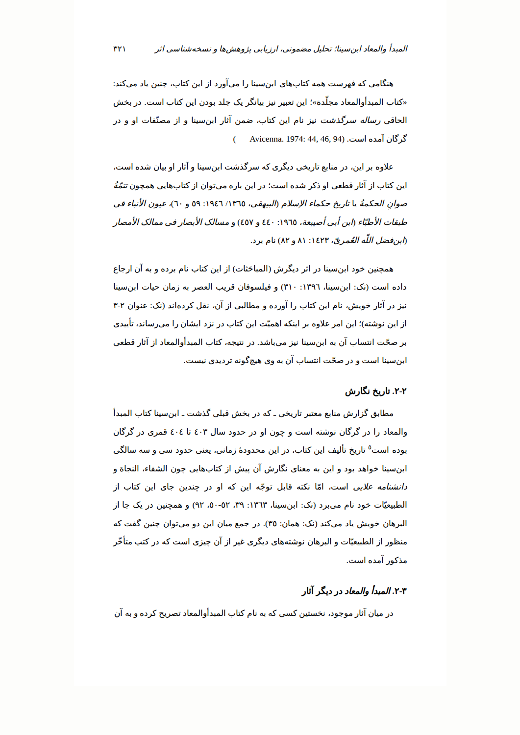المبدأ والمعاد ابن‌سینا؛ تحلیل مضمونی، ارزیابی پژوهش‌ها و نسخه‌شناسی اثر ۳۲۱
هنگامی که فهرست همه کتاب‌های ابن‌سینا را می‌آورد از این کتاب، چنین یاد می‌کند: «کتاب المبدأ‌والمعاد مجلّدة»؛ این تعبیر نیز بیانگر یک جلد بودن این کتاب است. در بخش الحاقی رساله سرگذشت نیز نام این کتاب، ضمن آثار ابن‌سینا و از مصنّفات او و در گرگان آمده است. (Avicenna. 1974: 44, 46, 94)
علاوه بر این، در منابع تاریخی دیگری که سرگذشت ابن‌سینا و آثار او بیان شده است، این کتاب از آثار قطعی او ذکر شده است؛ در این باره می‌توان از کتاب‌هایی همچون تتمّةُ صوانِ الحکمةُ یا تاریخ حکماء الإسلام (البیهقی، ۱۳٦٥/ ۱۹٤٦: ٥۹ و ٦۰)، عیون الأنباء فی طبقات الأطبّاء (ابن أبی أصیبعة، ۱۹٦٥: ٤٤۰ و ٤٥۷) و مسالک الأبصار فی ممالک الأمصار (ابن‌فضل اللّه العُمریّ، ۱٤۲۳: ۸۱ و ۸۲) نام برد.
همچنین خود ابن‌سینا در اثر دیگرش (المباحَثات) از این کتاب نام برده و به آن ارجاع داده است (نک: ابن‌سینا، ۱۳۹٦: ۳۱۰) و فیلسوفان قریب العصر به زمان حیات ابن‌سینا نیز در آثار خویش، نام این کتاب را آورده و مطالبی از آن، نقل کرده‌اند (نک: عنوان ۲-۳ از این نوشته)؛ این امر علاوه بر اینکه اهمیّت این کتاب در نزد ایشان را می‌رساند، تأییدی بر صحّت انتساب آن به ابن‌سینا نیز می‌باشد. در نتیجه، کتاب المبدأ‌والمعاد از آثار قطعی ابن‌سینا است و در صحّت انتساب آن به وی هیچ‌گونه تردیدی نیست.
۲-۲. تاریخ نگارش
مطابق گزارش منابع معتبر تاریخی ـ که در بخش قبلی گذشت ـ ابن‌سینا کتاب المبدأ والمعاد را در گرگان نوشته است و چون او در حدود سال ٤۰۳ تا ٤۰٤ قمری در گرگان بوده است٥ تاریخ تألیف این کتاب، در این محدودهٔ زمانی، یعنی حدود سی و سه سالگی ابن‌سینا خواهد بود و این به معنای نگارش آن پیش از کتاب‌هایی چون الشفاء، النجاة و دانشنامه علایی است، امّا نکته قابل توجّه این که او در چندین جای این کتاب از الطبیعیّات خود نام می‌برد (نک: ابن‌سینا، ۱۳٦۳: ۳۹، ٥۲-٥۰، ۹۲) و همچنین در یک جا از البرهان خویش یاد می‌کند (نک: همان: ۳٥). در جمع میان این دو می‌توان چنین گفت که منظور از الطبیعیّات و البرهان نوشته‌های دیگری غیر از آن چیزی است که در کتب متأخّر مذکور آمده است.
۲-۳. المبدأ والمعاد در دیگر آثار
در میان آثار موجود، نخستین کسی که به نام کتاب المبدأ‌والمعاد تصریح کرده و به آن